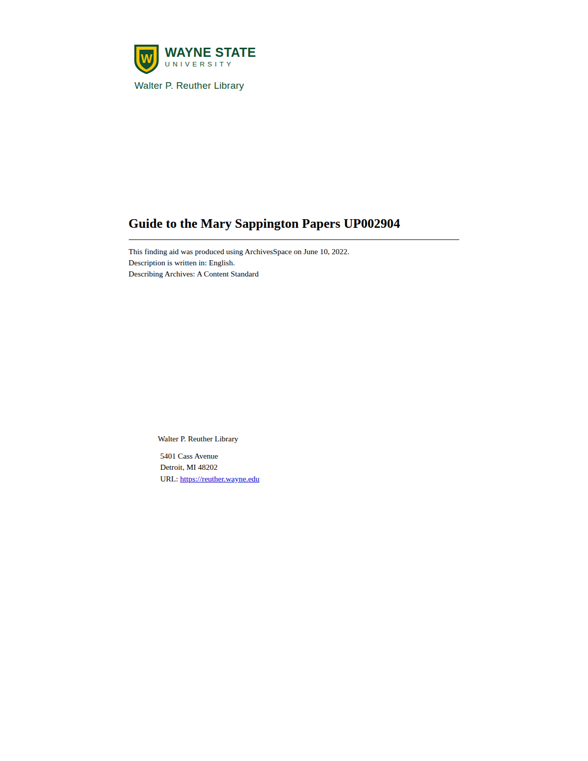W
WAYNE STATE
UNIVERSITY
Walter P. Reuther Library
Guide to the Mary Sappington Papers UP002904
This finding aid was produced using ArchivesSpace on June 10, 2022.
Description is written in: English.
Describing Archives: A Content Standard
Walter P. Reuther Library
5401 Cass Avenue
Detroit, MI 48202
URL: https://reuther.wayne.edu